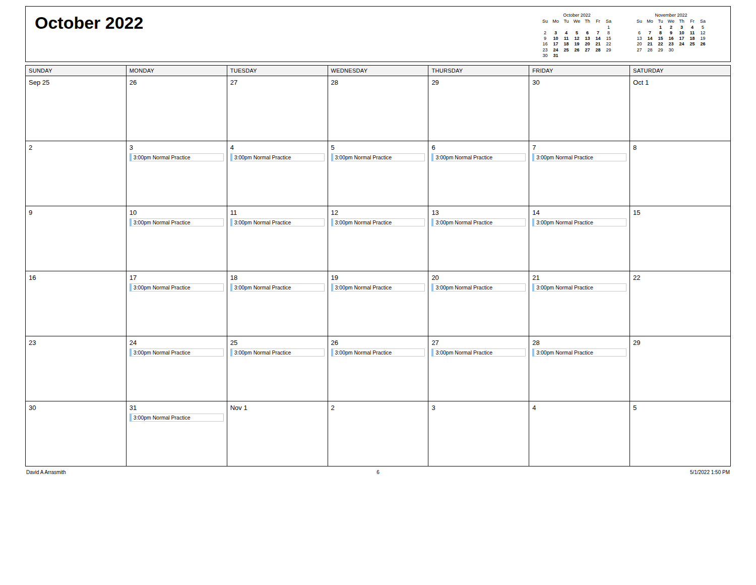October 2022
October 2022
| Su | Mo | Tu | We | Th | Fr | Sa |
| --- | --- | --- | --- | --- | --- | --- |
| | | | | | | 1 |
| 2 | 3 | 4 | 5 | 6 | 7 | 8 |
| 9 | 10 | 11 | 12 | 13 | 14 | 15 |
| 16 | 17 | 18 | 19 | 20 | 21 | 22 |
| 23 | 24 | 25 | 26 | 27 | 28 | 29 |
| 30 | 31 | | | | | |
November 2022
| Su | Mo | Tu | We | Th | Fr | Sa |
| --- | --- | --- | --- | --- | --- | --- |
| | | 1 | 2 | 3 | 4 | 5 |
| 6 | 7 | 8 | 9 | 10 | 11 | 12 |
| 13 | 14 | 15 | 16 | 17 | 18 | 19 |
| 20 | 21 | 22 | 23 | 24 | 25 | 26 |
| 27 | 28 | 29 | 30 | | | |
| SUNDAY | MONDAY | TUESDAY | WEDNESDAY | THURSDAY | FRIDAY | SATURDAY |
| --- | --- | --- | --- | --- | --- | --- |
| Sep 25 | 26 | 27 | 28 | 29 | 30 | Oct 1 |
| 2 | 3 3:00pm Normal Practice | 4 3:00pm Normal Practice | 5 3:00pm Normal Practice | 6 3:00pm Normal Practice | 7 3:00pm Normal Practice | 8 |
| 9 | 10 3:00pm Normal Practice | 11 3:00pm Normal Practice | 12 3:00pm Normal Practice | 13 3:00pm Normal Practice | 14 3:00pm Normal Practice | 15 |
| 16 | 17 3:00pm Normal Practice | 18 3:00pm Normal Practice | 19 3:00pm Normal Practice | 20 3:00pm Normal Practice | 21 3:00pm Normal Practice | 22 |
| 23 | 24 3:00pm Normal Practice | 25 3:00pm Normal Practice | 26 3:00pm Normal Practice | 27 3:00pm Normal Practice | 28 3:00pm Normal Practice | 29 |
| 30 | 31 3:00pm Normal Practice | Nov 1 | 2 | 3 | 4 | 5 |
David A Arrasmith
6
5/1/2022 1:50 PM